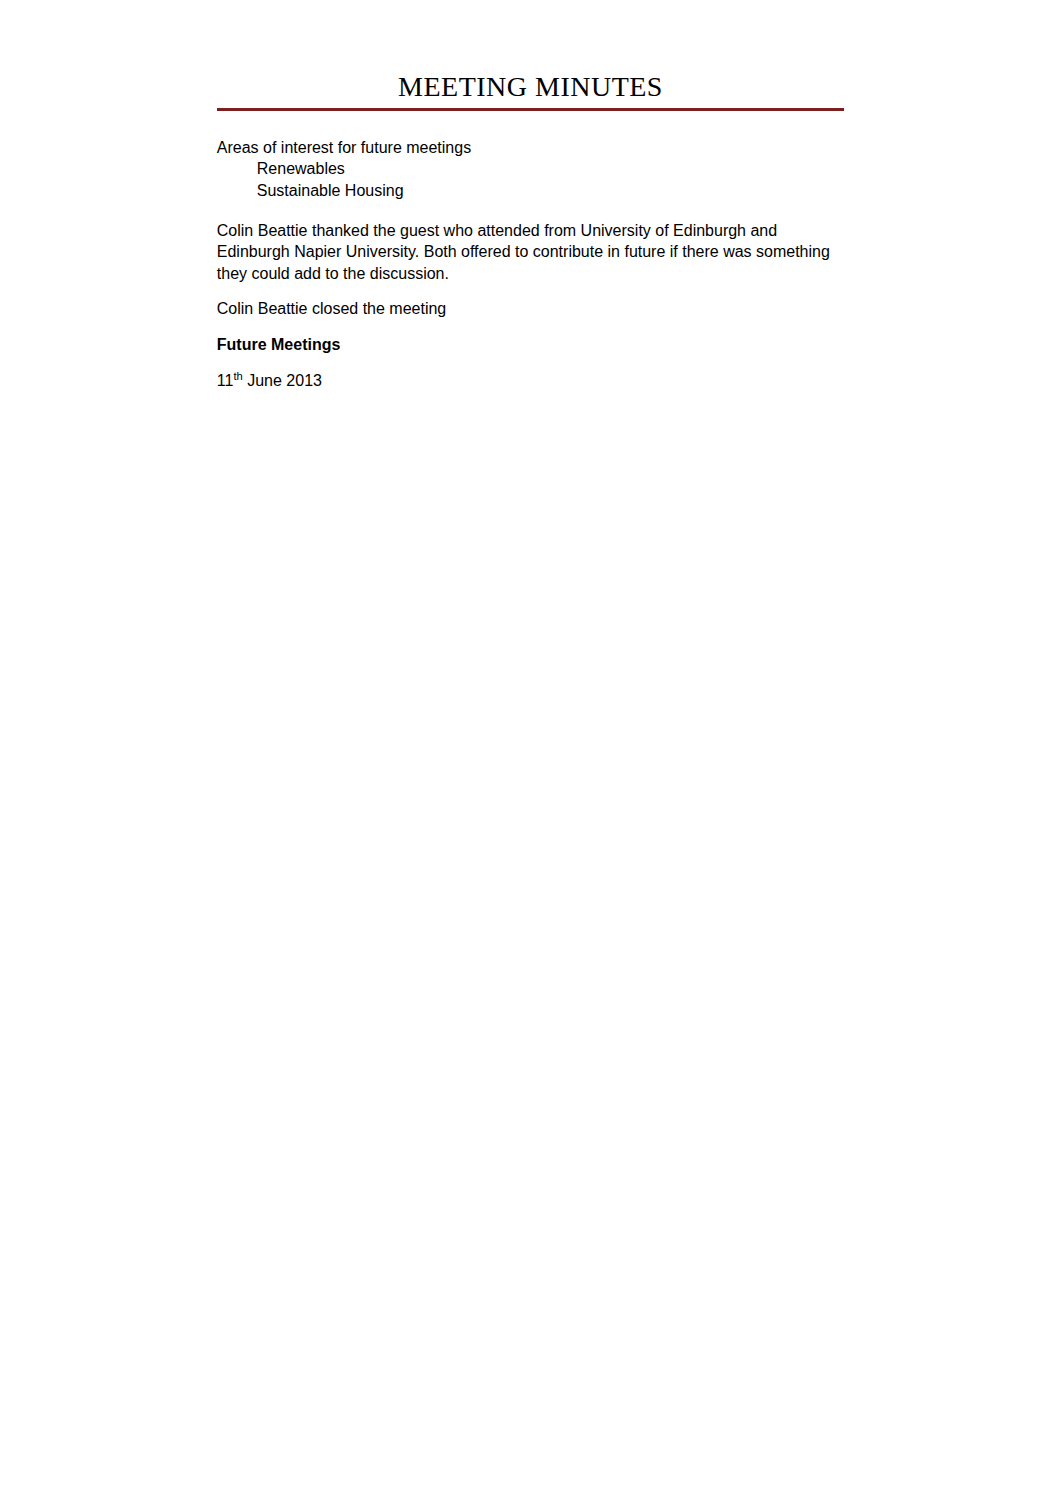MEETING MINUTES
Areas of interest for future meetings
Renewables
Sustainable Housing
Colin Beattie thanked the guest who attended from University of Edinburgh and Edinburgh Napier University. Both offered to contribute in future if there was something they could add to the discussion.
Colin Beattie closed the meeting
Future Meetings
11th June 2013